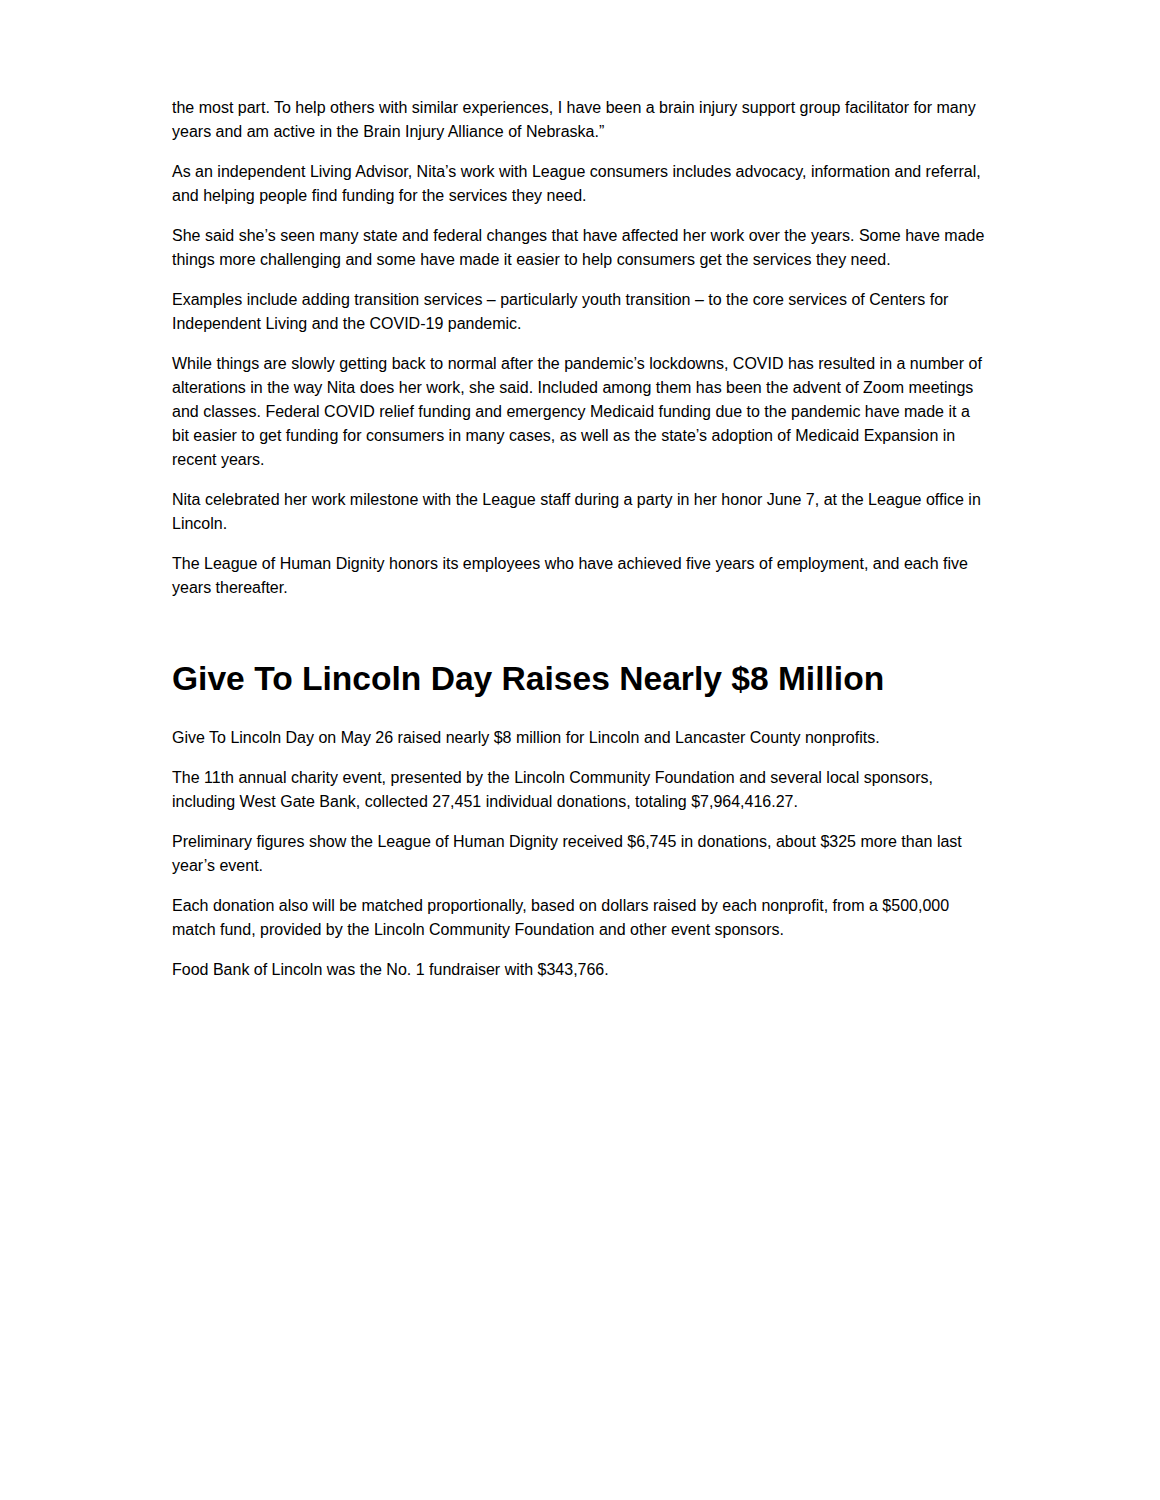the most part. To help others with similar experiences, I have been a brain injury support group facilitator for many years and am active in the Brain Injury Alliance of Nebraska.”
As an independent Living Advisor, Nita’s work with League consumers includes advocacy, information and referral, and helping people find funding for the services they need.
She said she’s seen many state and federal changes that have affected her work over the years. Some have made things more challenging and some have made it easier to help consumers get the services they need.
Examples include adding transition services – particularly youth transition – to the core services of Centers for Independent Living and the COVID-19 pandemic.
While things are slowly getting back to normal after the pandemic’s lockdowns, COVID has resulted in a number of alterations in the way Nita does her work, she said. Included among them has been the advent of Zoom meetings and classes. Federal COVID relief funding and emergency Medicaid funding due to the pandemic have made it a bit easier to get funding for consumers in many cases, as well as the state’s adoption of Medicaid Expansion in recent years.
Nita celebrated her work milestone with the League staff during a party in her honor June 7, at the League office in Lincoln.
The League of Human Dignity honors its employees who have achieved five years of employment, and each five years thereafter.
Give To Lincoln Day Raises Nearly $8 Million
Give To Lincoln Day on May 26 raised nearly $8 million for Lincoln and Lancaster County nonprofits.
The 11th annual charity event, presented by the Lincoln Community Foundation and several local sponsors, including West Gate Bank, collected 27,451 individual donations, totaling $7,964,416.27.
Preliminary figures show the League of Human Dignity received $6,745 in donations, about $325 more than last year’s event.
Each donation also will be matched proportionally, based on dollars raised by each nonprofit, from a $500,000 match fund, provided by the Lincoln Community Foundation and other event sponsors.
Food Bank of Lincoln was the No. 1 fundraiser with $343,766.